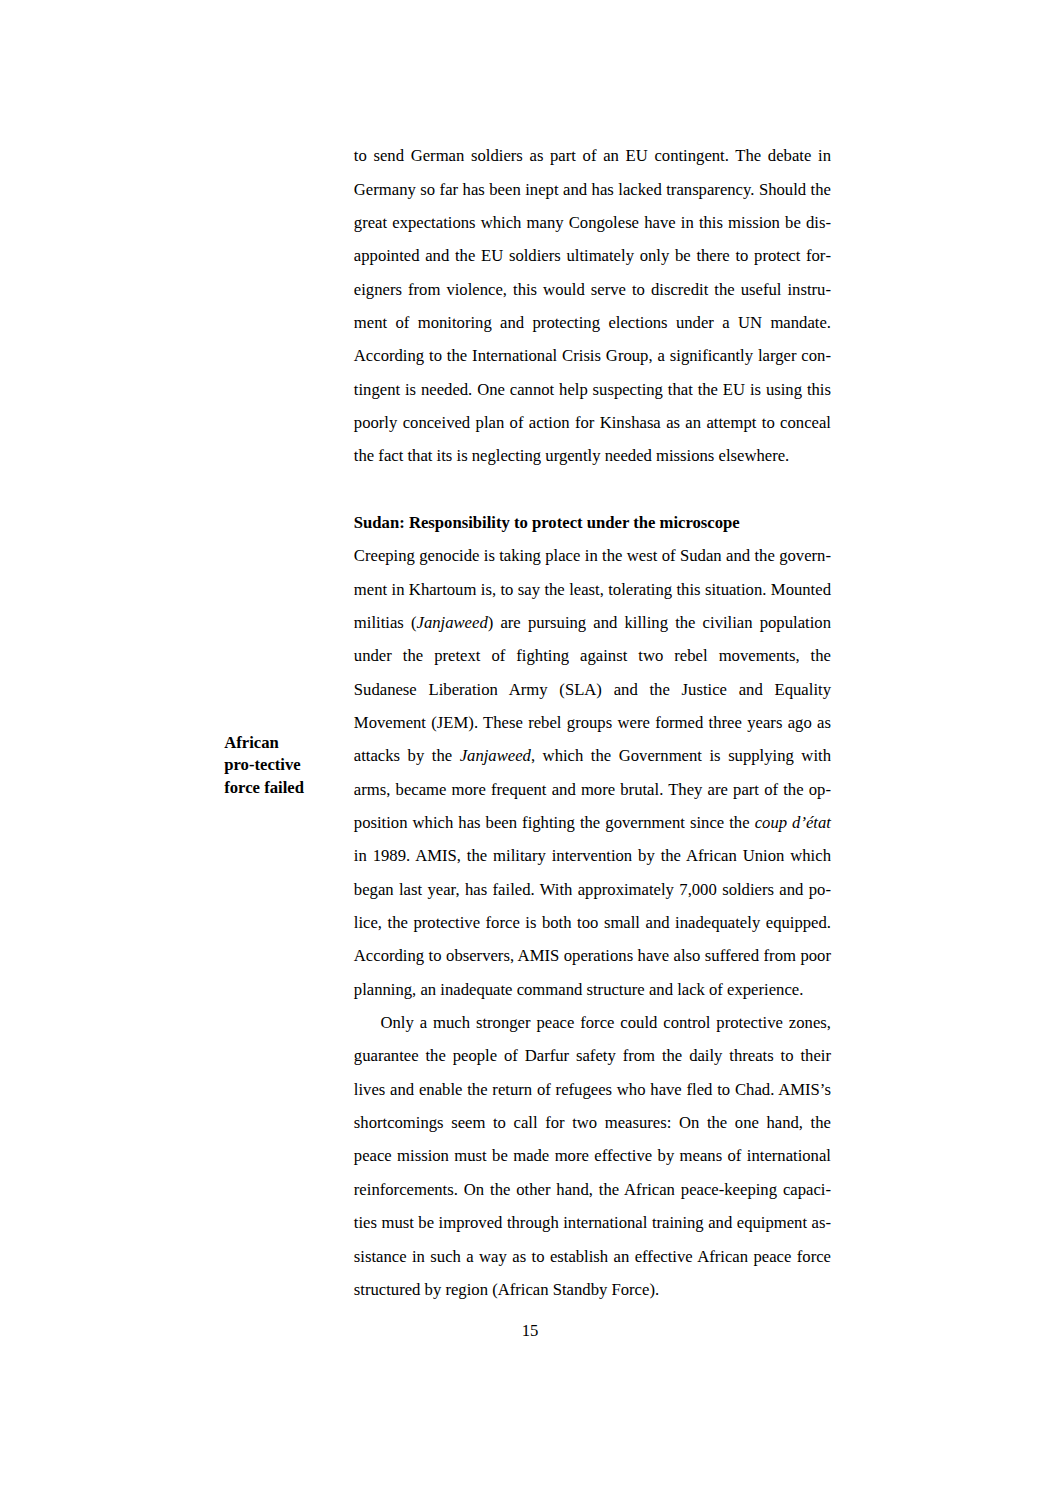African pro‑tective force failed
to send German soldiers as part of an EU contingent. The debate in Germany so far has been inept and has lacked transparency. Should the great expectations which many Congolese have in this mission be disappointed and the EU soldiers ultimately only be there to protect foreigners from violence, this would serve to discredit the useful instrument of monitoring and protecting elections under a UN mandate. According to the International Crisis Group, a significantly larger contingent is needed. One cannot help suspecting that the EU is using this poorly conceived plan of action for Kinshasa as an attempt to conceal the fact that its is neglecting urgently needed missions elsewhere.
Sudan: Responsibility to protect under the microscope
Creeping genocide is taking place in the west of Sudan and the government in Khartoum is, to say the least, tolerating this situation. Mounted militias (Janjaweed) are pursuing and killing the civilian population under the pretext of fighting against two rebel movements, the Sudanese Liberation Army (SLA) and the Justice and Equality Movement (JEM). These rebel groups were formed three years ago as attacks by the Janjaweed, which the Government is supplying with arms, became more frequent and more brutal. They are part of the opposition which has been fighting the government since the coup d’état in 1989. AMIS, the military intervention by the African Union which began last year, has failed. With approximately 7,000 soldiers and police, the protective force is both too small and inadequately equipped. According to observers, AMIS operations have also suffered from poor planning, an inadequate command structure and lack of experience.
Only a much stronger peace force could control protective zones, guarantee the people of Darfur safety from the daily threats to their lives and enable the return of refugees who have fled to Chad. AMIS’s shortcomings seem to call for two measures: On the one hand, the peace mission must be made more effective by means of international reinforcements. On the other hand, the African peace-keeping capacities must be improved through international training and equipment assistance in such a way as to establish an effective African peace force structured by region (African Standby Force).
15